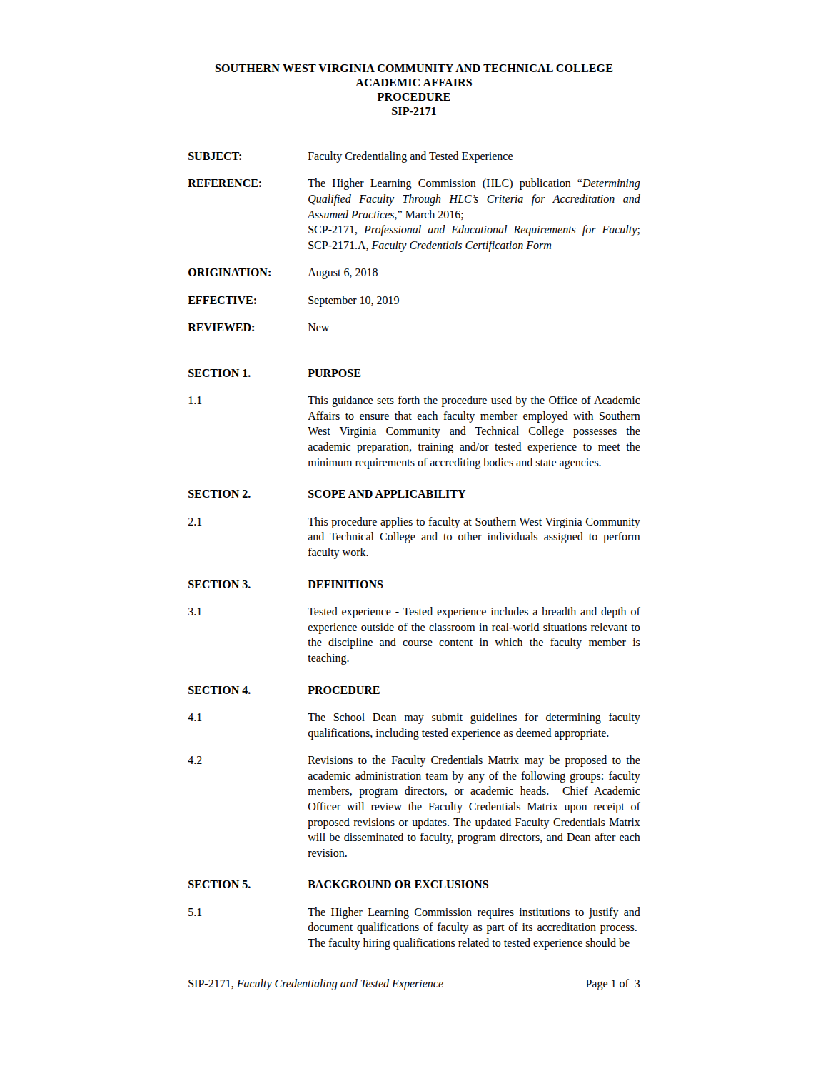SOUTHERN WEST VIRGINIA COMMUNITY AND TECHNICAL COLLEGE
ACADEMIC AFFAIRS
PROCEDURE
SIP-2171
| SUBJECT: | Faculty Credentialing and Tested Experience |
| REFERENCE: | The Higher Learning Commission (HLC) publication “ Determining Qualified Faculty Through HLC’s Criteria for Accreditation and Assumed Practices ,” March 2016; SCP-2171, Professional and Educational Requirements for Faculty ; SCP-2171.A, Faculty Credentials Certification Form |
| ORIGINATION: | August 6, 2018 |
| EFFECTIVE: | September 10, 2019 |
| REVIEWED: | New |
SECTION 1. PURPOSE
1.1
This guidance sets forth the procedure used by the Office of Academic Affairs to ensure that each faculty member employed with Southern West Virginia Community and Technical College possesses the academic preparation, training and/or tested experience to meet the minimum requirements of accrediting bodies and state agencies.
SECTION 2. SCOPE AND APPLICABILITY
2.1
This procedure applies to faculty at Southern West Virginia Community and Technical College and to other individuals assigned to perform faculty work.
SECTION 3. DEFINITIONS
3.1
Tested experience - Tested experience includes a breadth and depth of experience outside of the classroom in real-world situations relevant to the discipline and course content in which the faculty member is teaching.
SECTION 4. PROCEDURE
4.1
The School Dean may submit guidelines for determining faculty qualifications, including tested experience as deemed appropriate.
4.2
Revisions to the Faculty Credentials Matrix may be proposed to the academic administration team by any of the following groups: faculty members, program directors, or academic heads. Chief Academic Officer will review the Faculty Credentials Matrix upon receipt of proposed revisions or updates. The updated Faculty Credentials Matrix will be disseminated to faculty, program directors, and Dean after each revision.
SECTION 5. BACKGROUND OR EXCLUSIONS
5.1
The Higher Learning Commission requires institutions to justify and document qualifications of faculty as part of its accreditation process. The faculty hiring qualifications related to tested experience should be
SIP-2171, Faculty Credentialing and Tested Experience
Page 1 of 3